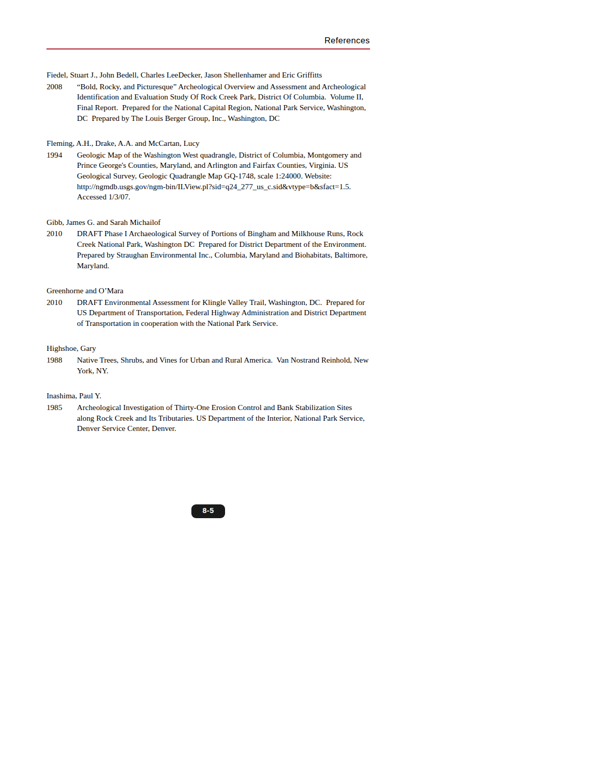References
Fiedel, Stuart J., John Bedell, Charles LeeDecker, Jason Shellenhamer and Eric Griffitts
2008
“Bold, Rocky, and Picturesque” Archeological Overview and Assessment and Archeological Identification and Evaluation Study Of Rock Creek Park, District Of Columbia. Volume II, Final Report. Prepared for the National Capital Region, National Park Service, Washington, DC Prepared by The Louis Berger Group, Inc., Washington, DC
Fleming, A.H., Drake, A.A. and McCartan, Lucy
1994
Geologic Map of the Washington West quadrangle, District of Columbia, Montgomery and Prince George's Counties, Maryland, and Arlington and Fairfax Counties, Virginia. US Geological Survey, Geologic Quadrangle Map GQ-1748, scale 1:24000. Website: http://ngmdb.usgs.gov/ngm-bin/ILView.pl?sid=q24_277_us_c.sid&vtype=b&sfact=1.5. Accessed 1/3/07.
Gibb, James G. and Sarah Michailof
2010
DRAFT Phase I Archaeological Survey of Portions of Bingham and Milkhouse Runs, Rock Creek National Park, Washington DC Prepared for District Department of the Environment. Prepared by Straughan Environmental Inc., Columbia, Maryland and Biohabitats, Baltimore, Maryland.
Greenhorne and O’Mara
2010
DRAFT Environmental Assessment for Klingle Valley Trail, Washington, DC. Prepared for US Department of Transportation, Federal Highway Administration and District Department of Transportation in cooperation with the National Park Service.
Highshoe, Gary
1988
Native Trees, Shrubs, and Vines for Urban and Rural America. Van Nostrand Reinhold, New York, NY.
Inashima, Paul Y.
1985
Archeological Investigation of Thirty-One Erosion Control and Bank Stabilization Sites along Rock Creek and Its Tributaries. US Department of the Interior, National Park Service, Denver Service Center, Denver.
8-5